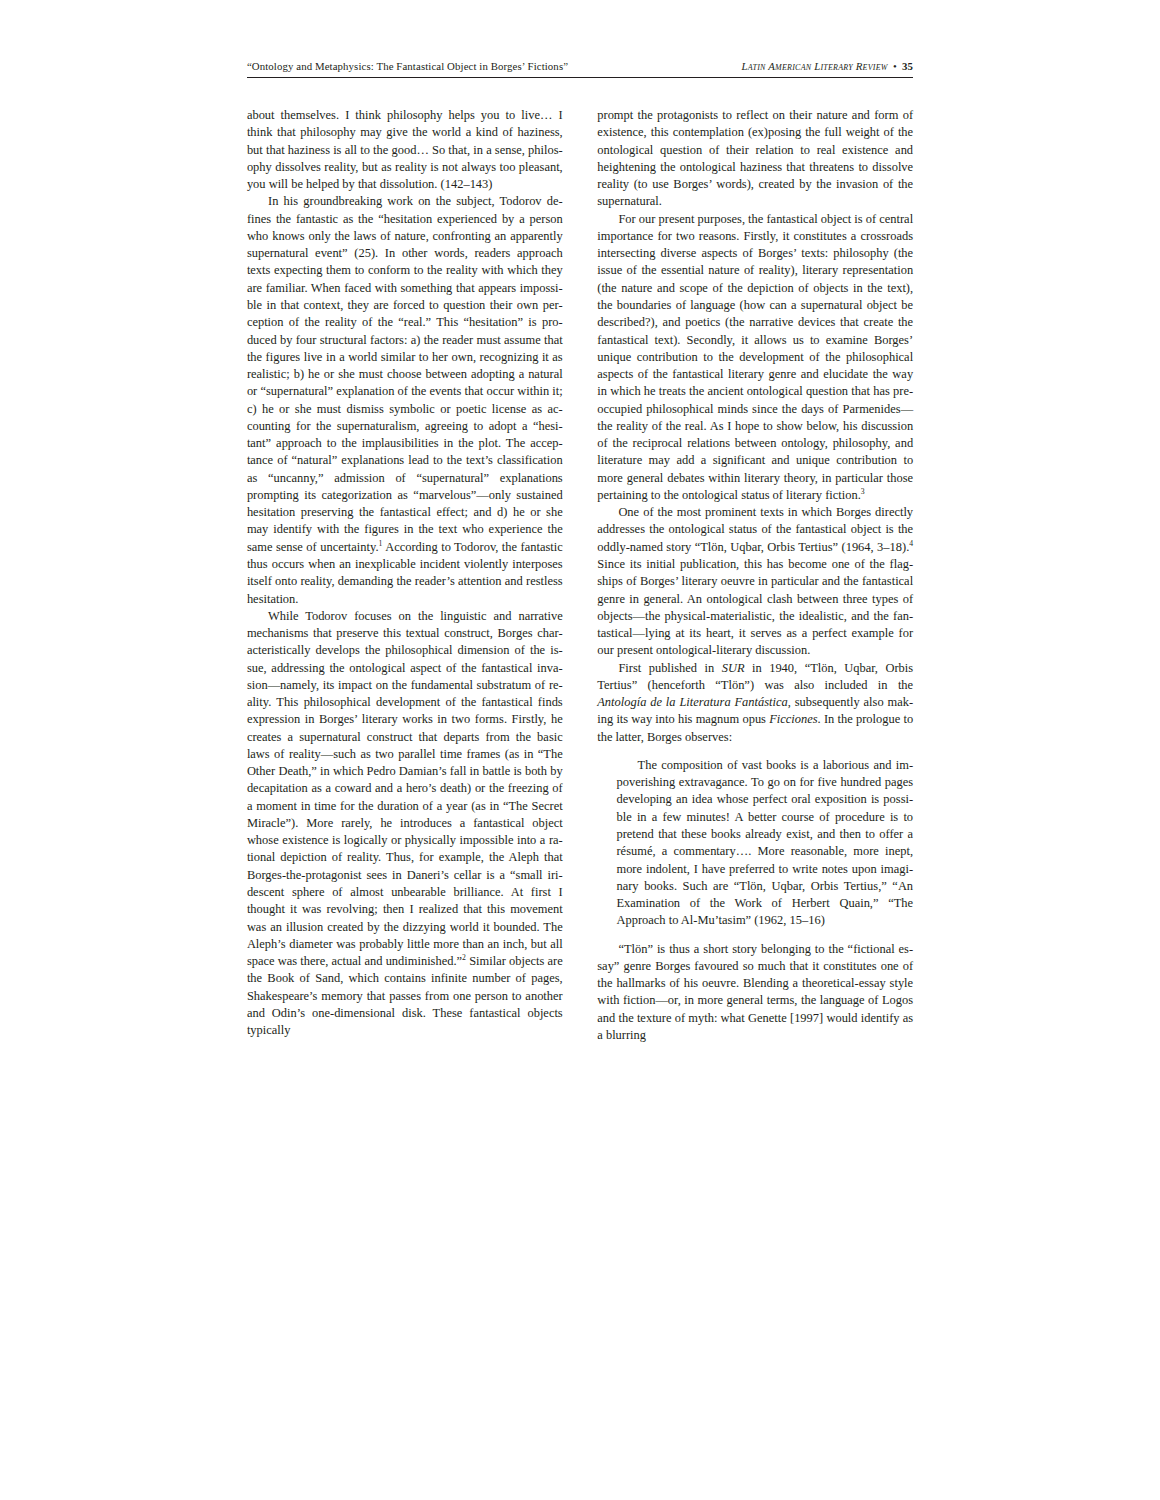“Ontology and Metaphysics: The Fantastical Object in Borges’ Fictions” Latin American Literary Review•35
about themselves. I think philosophy helps you to live… I think that philosophy may give the world a kind of haziness, but that haziness is all to the good… So that, in a sense, philosophy dissolves reality, but as reality is not always too pleasant, you will be helped by that dissolution. (142–143)
In his groundbreaking work on the subject, Todorov defines the fantastic as the “hesitation experienced by a person who knows only the laws of nature, confronting an apparently supernatural event” (25). In other words, readers approach texts expecting them to conform to the reality with which they are familiar. When faced with something that appears impossible in that context, they are forced to question their own perception of the reality of the “real.” This “hesitation” is produced by four structural factors: a) the reader must assume that the figures live in a world similar to her own, recognizing it as realistic; b) he or she must choose between adopting a natural or “supernatural” explanation of the events that occur within it; c) he or she must dismiss symbolic or poetic license as accounting for the supernaturalism, agreeing to adopt a “hesitant” approach to the implausibilities in the plot. The acceptance of “natural” explanations lead to the text’s classification as “uncanny,” admission of “supernatural” explanations prompting its categorization as “marvelous”—only sustained hesitation preserving the fantastical effect; and d) he or she may identify with the figures in the text who experience the same sense of uncertainty.1 According to Todorov, the fantastic thus occurs when an inexplicable incident violently interposes itself onto reality, demanding the reader’s attention and restless hesitation.
While Todorov focuses on the linguistic and narrative mechanisms that preserve this textual construct, Borges characteristically develops the philosophical dimension of the issue, addressing the ontological aspect of the fantastical invasion—namely, its impact on the fundamental substratum of reality. This philosophical development of the fantastical finds expression in Borges’ literary works in two forms. Firstly, he creates a supernatural construct that departs from the basic laws of reality—such as two parallel time frames (as in “The Other Death,” in which Pedro Damian’s fall in battle is both by decapitation as a coward and a hero’s death) or the freezing of a moment in time for the duration of a year (as in “The Secret Miracle”). More rarely, he introduces a fantastical object whose existence is logically or physically impossible into a rational depiction of reality. Thus, for example, the Aleph that Borges-the-protagonist sees in Daneri’s cellar is a “small iridescent sphere of almost unbearable brilliance. At first I thought it was revolving; then I realized that this movement was an illusion created by the dizzying world it bounded. The Aleph’s diameter was probably little more than an inch, but all space was there, actual and undiminished.”2 Similar objects are the Book of Sand, which contains infinite number of pages, Shakespeare’s memory that passes from one person to another and Odin’s one-dimensional disk. These fantastical objects typically
prompt the protagonists to reflect on their nature and form of existence, this contemplation (ex)posing the full weight of the ontological question of their relation to real existence and heightening the ontological haziness that threatens to dissolve reality (to use Borges’ words), created by the invasion of the supernatural.
For our present purposes, the fantastical object is of central importance for two reasons. Firstly, it constitutes a crossroads intersecting diverse aspects of Borges’ texts: philosophy (the issue of the essential nature of reality), literary representation (the nature and scope of the depiction of objects in the text), the boundaries of language (how can a supernatural object be described?), and poetics (the narrative devices that create the fantastical text). Secondly, it allows us to examine Borges’ unique contribution to the development of the philosophical aspects of the fantastical literary genre and elucidate the way in which he treats the ancient ontological question that has preoccupied philosophical minds since the days of Parmenides—the reality of the real. As I hope to show below, his discussion of the reciprocal relations between ontology, philosophy, and literature may add a significant and unique contribution to more general debates within literary theory, in particular those pertaining to the ontological status of literary fiction.3
One of the most prominent texts in which Borges directly addresses the ontological status of the fantastical object is the oddly-named story “Tlön, Uqbar, Orbis Tertius” (1964, 3–18).4 Since its initial publication, this has become one of the flagships of Borges’ literary oeuvre in particular and the fantastical genre in general. An ontological clash between three types of objects—the physical-materialistic, the idealistic, and the fantastical—lying at its heart, it serves as a perfect example for our present ontological-literary discussion.
First published in SUR in 1940, “Tlön, Uqbar, Orbis Tertius” (henceforth “Tlön”) was also included in the Antología de la Literatura Fantástica, subsequently also making its way into his magnum opus Ficciones. In the prologue to the latter, Borges observes:
The composition of vast books is a laborious and impoverishing extravagance. To go on for five hundred pages developing an idea whose perfect oral exposition is possible in a few minutes! A better course of procedure is to pretend that these books already exist, and then to offer a résumé, a commentary…. More reasonable, more inept, more indolent, I have preferred to write notes upon imaginary books. Such are “Tlön, Uqbar, Orbis Tertius,” “An Examination of the Work of Herbert Quain,” “The Approach to Al-Mu’tasim” (1962, 15–16)
“Tlön” is thus a short story belonging to the “fictional essay” genre Borges favoured so much that it constitutes one of the hallmarks of his oeuvre. Blending a theoretical-essay style with fiction—or, in more general terms, the language of Logos and the texture of myth: what Genette [1997] would identify as a blurring